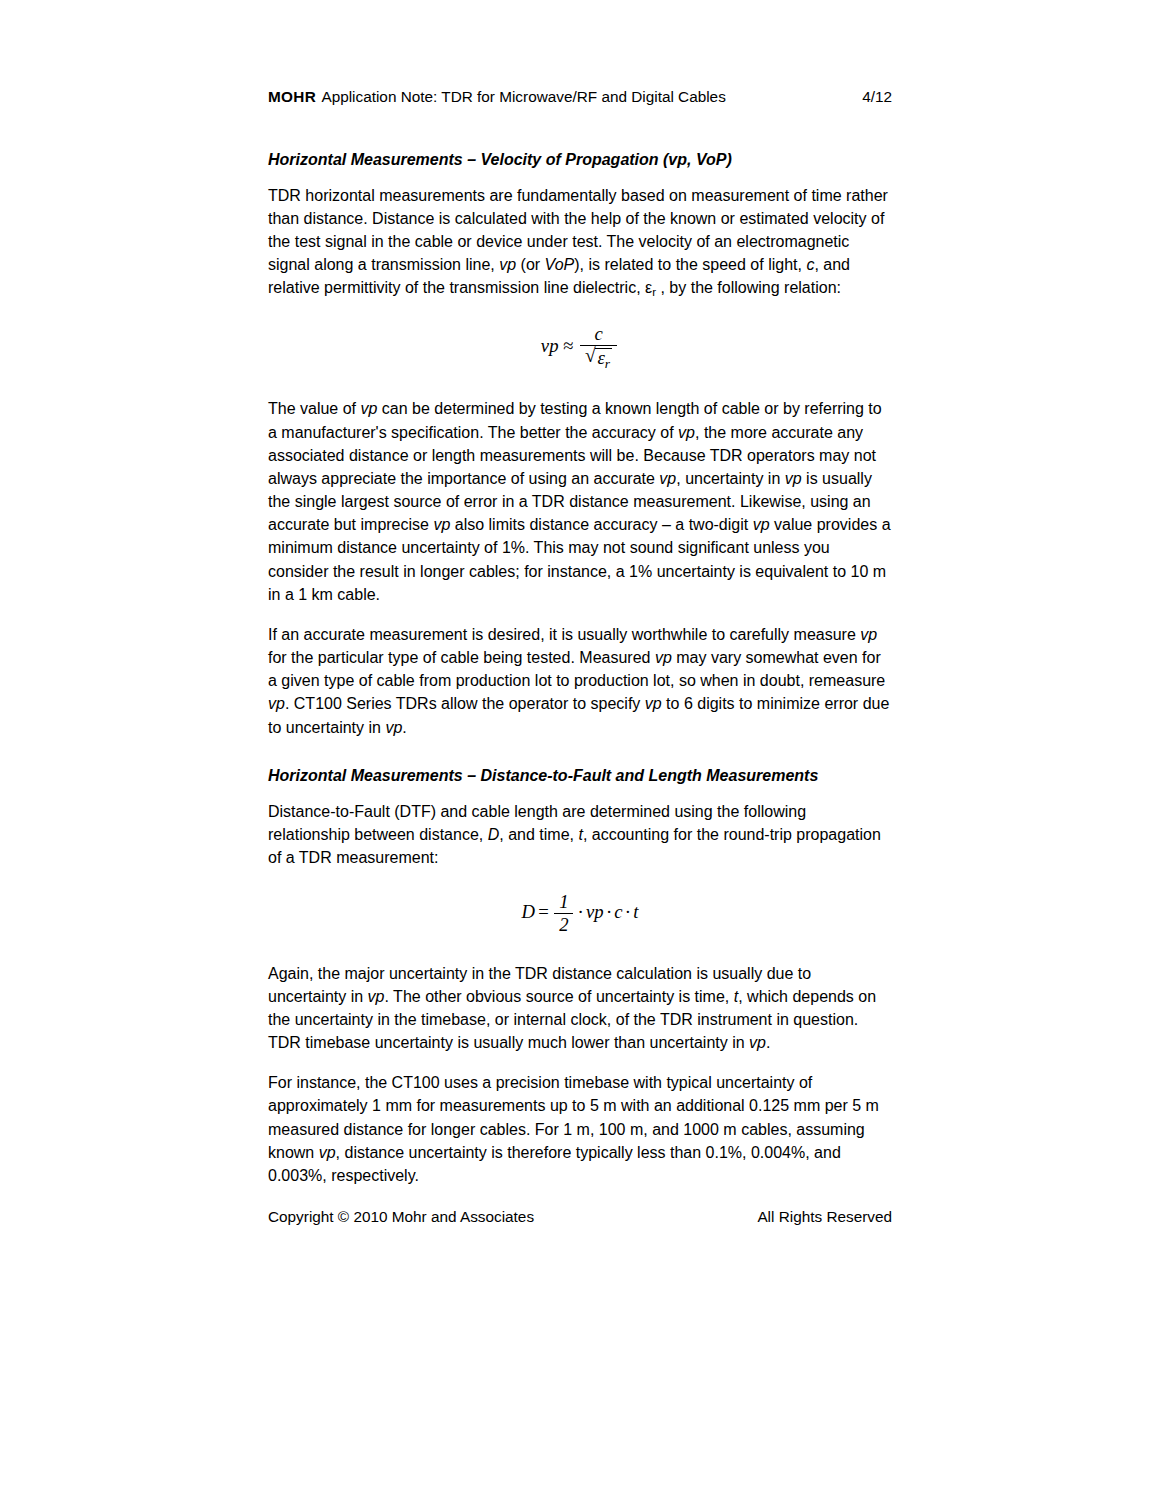MOHR Application Note: TDR for Microwave/RF and Digital Cables
4/12
Horizontal Measurements – Velocity of Propagation (vp, VoP)
TDR horizontal measurements are fundamentally based on measurement of time rather than distance. Distance is calculated with the help of the known or estimated velocity of the test signal in the cable or device under test. The velocity of an electromagnetic signal along a transmission line, vp (or VoP), is related to the speed of light, c, and relative permittivity of the transmission line dielectric, εr , by the following relation:
vp≈cεr
The value of vp can be determined by testing a known length of cable or by referring to a manufacturer's specification. The better the accuracy of vp, the more accurate any associated distance or length measurements will be. Because TDR operators may not always appreciate the importance of using an accurate vp, uncertainty in vp is usually the single largest source of error in a TDR distance measurement. Likewise, using an accurate but imprecise vp also limits distance accuracy – a two-digit vp value provides a minimum distance uncertainty of 1%. This may not sound significant unless you consider the result in longer cables; for instance, a 1% uncertainty is equivalent to 10 m in a 1 km cable.
If an accurate measurement is desired, it is usually worthwhile to carefully measure vp for the particular type of cable being tested. Measured vp may vary somewhat even for a given type of cable from production lot to production lot, so when in doubt, remeasure vp. CT100 Series TDRs allow the operator to specify vp to 6 digits to minimize error due to uncertainty in vp.
Horizontal Measurements – Distance-to-Fault and Length Measurements
Distance-to-Fault (DTF) and cable length are determined using the following relationship between distance, D, and time, t, accounting for the round-trip propagation of a TDR measurement:
D=12·vp·c·t
Again, the major uncertainty in the TDR distance calculation is usually due to uncertainty in vp. The other obvious source of uncertainty is time, t, which depends on the uncertainty in the timebase, or internal clock, of the TDR instrument in question. TDR timebase uncertainty is usually much lower than uncertainty in vp.
For instance, the CT100 uses a precision timebase with typical uncertainty of approximately 1 mm for measurements up to 5 m with an additional 0.125 mm per 5 m measured distance for longer cables. For 1 m, 100 m, and 1000 m cables, assuming known vp, distance uncertainty is therefore typically less than 0.1%, 0.004%, and 0.003%, respectively.
Copyright © 2010 Mohr and Associates
All Rights Reserved